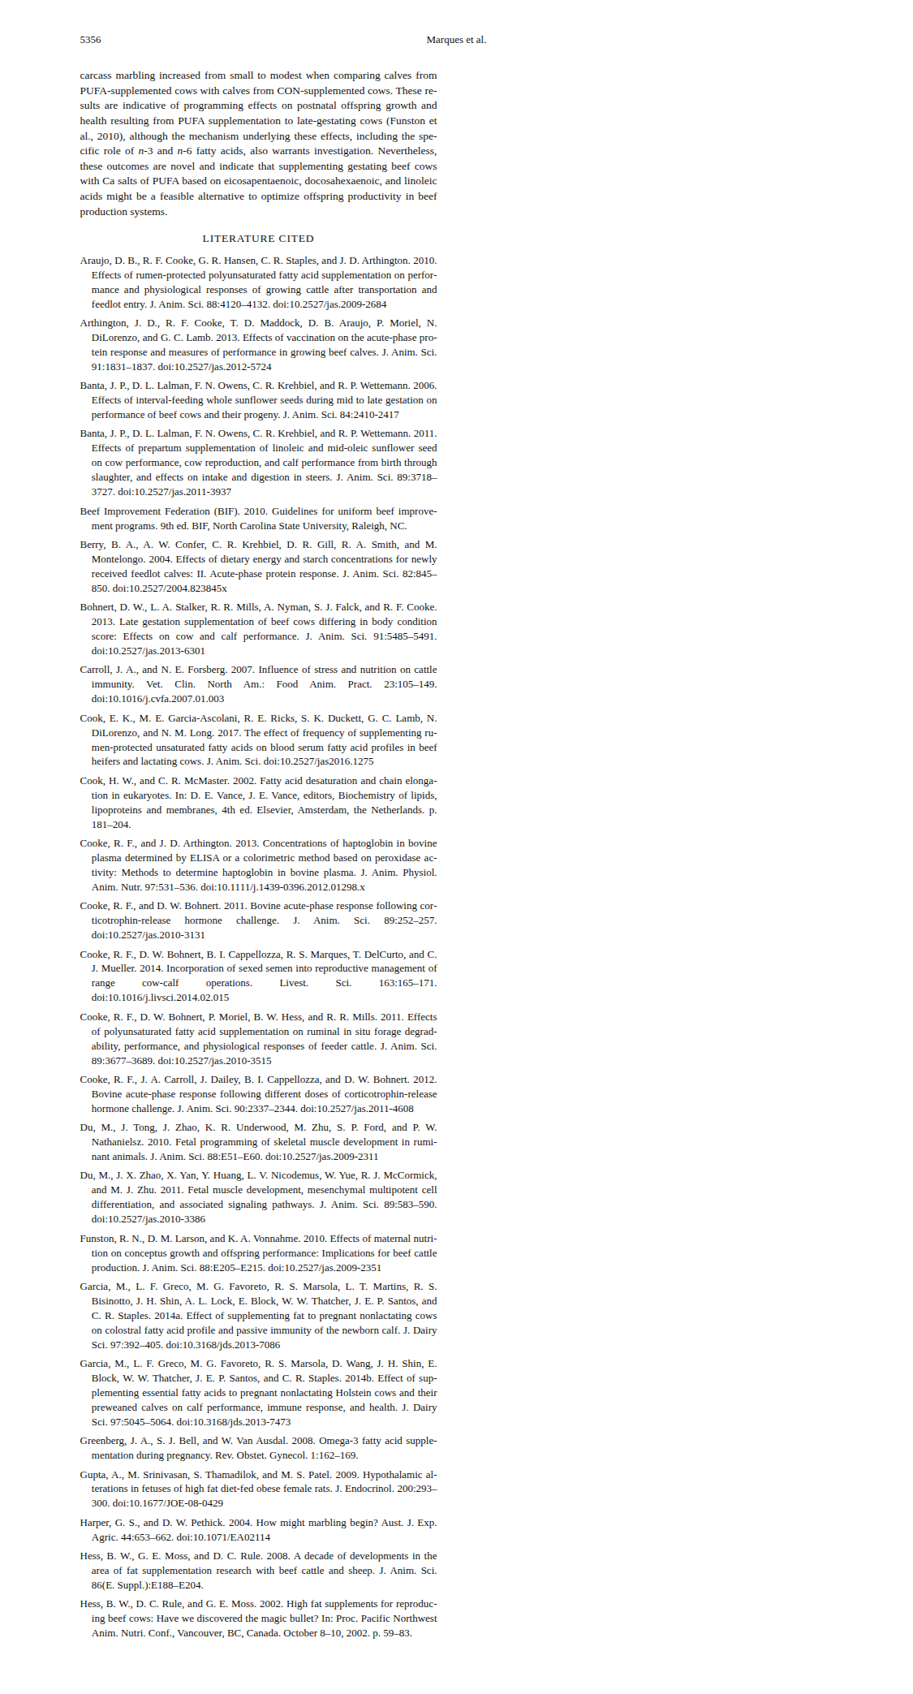5356 Marques et al.
carcass marbling increased from small to modest when comparing calves from PUFA-supplemented cows with calves from CON-supplemented cows. These results are indicative of programming effects on postnatal offspring growth and health resulting from PUFA supplementation to late-gestating cows (Funston et al., 2010), although the mechanism underlying these effects, including the specific role of n-3 and n-6 fatty acids, also warrants investigation. Nevertheless, these outcomes are novel and indicate that supplementing gestating beef cows with Ca salts of PUFA based on eicosapentaenoic, docosahexaenoic, and linoleic acids might be a feasible alternative to optimize offspring productivity in beef production systems.
Literature Cited
Araujo, D. B., R. F. Cooke, G. R. Hansen, C. R. Staples, and J. D. Arthington. 2010. Effects of rumen-protected polyunsaturated fatty acid supplementation on performance and physiological responses of growing cattle after transportation and feedlot entry. J. Anim. Sci. 88:4120–4132. doi:10.2527/jas.2009-2684
Arthington, J. D., R. F. Cooke, T. D. Maddock, D. B. Araujo, P. Moriel, N. DiLorenzo, and G. C. Lamb. 2013. Effects of vaccination on the acute-phase protein response and measures of performance in growing beef calves. J. Anim. Sci. 91:1831–1837. doi:10.2527/jas.2012-5724
Banta, J. P., D. L. Lalman, F. N. Owens, C. R. Krehbiel, and R. P. Wettemann. 2006. Effects of interval-feeding whole sunflower seeds during mid to late gestation on performance of beef cows and their progeny. J. Anim. Sci. 84:2410-2417
Banta, J. P., D. L. Lalman, F. N. Owens, C. R. Krehbiel, and R. P. Wettemann. 2011. Effects of prepartum supplementation of linoleic and mid-oleic sunflower seed on cow performance, cow reproduction, and calf performance from birth through slaughter, and effects on intake and digestion in steers. J. Anim. Sci. 89:3718–3727. doi:10.2527/jas.2011-3937
Beef Improvement Federation (BIF). 2010. Guidelines for uniform beef improvement programs. 9th ed. BIF, North Carolina State University, Raleigh, NC.
Berry, B. A., A. W. Confer, C. R. Krehbiel, D. R. Gill, R. A. Smith, and M. Montelongo. 2004. Effects of dietary energy and starch concentrations for newly received feedlot calves: II. Acute-phase protein response. J. Anim. Sci. 82:845–850. doi:10.2527/2004.823845x
Bohnert, D. W., L. A. Stalker, R. R. Mills, A. Nyman, S. J. Falck, and R. F. Cooke. 2013. Late gestation supplementation of beef cows differing in body condition score: Effects on cow and calf performance. J. Anim. Sci. 91:5485–5491. doi:10.2527/jas.2013-6301
Carroll, J. A., and N. E. Forsberg. 2007. Influence of stress and nutrition on cattle immunity. Vet. Clin. North Am.: Food Anim. Pract. 23:105–149. doi:10.1016/j.cvfa.2007.01.003
Cook, E. K., M. E. Garcia-Ascolani, R. E. Ricks, S. K. Duckett, G. C. Lamb, N. DiLorenzo, and N. M. Long. 2017. The effect of frequency of supplementing rumen-protected unsaturated fatty acids on blood serum fatty acid profiles in beef heifers and lactating cows. J. Anim. Sci. doi:10.2527/jas2016.1275
Cook, H. W., and C. R. McMaster. 2002. Fatty acid desaturation and chain elongation in eukaryotes. In: D. E. Vance, J. E. Vance, editors, Biochemistry of lipids, lipoproteins and membranes, 4th ed. Elsevier, Amsterdam, the Netherlands. p. 181–204.
Cooke, R. F., and J. D. Arthington. 2013. Concentrations of haptoglobin in bovine plasma determined by ELISA or a colorimetric method based on peroxidase activity: Methods to determine haptoglobin in bovine plasma. J. Anim. Physiol. Anim. Nutr. 97:531–536. doi:10.1111/j.1439-0396.2012.01298.x
Cooke, R. F., and D. W. Bohnert. 2011. Bovine acute-phase response following corticotrophin-release hormone challenge. J. Anim. Sci. 89:252–257. doi:10.2527/jas.2010-3131
Cooke, R. F., D. W. Bohnert, B. I. Cappellozza, R. S. Marques, T. DelCurto, and C. J. Mueller. 2014. Incorporation of sexed semen into reproductive management of range cow-calf operations. Livest. Sci. 163:165–171. doi:10.1016/j.livsci.2014.02.015
Cooke, R. F., D. W. Bohnert, P. Moriel, B. W. Hess, and R. R. Mills. 2011. Effects of polyunsaturated fatty acid supplementation on ruminal in situ forage degradability, performance, and physiological responses of feeder cattle. J. Anim. Sci. 89:3677–3689. doi:10.2527/jas.2010-3515
Cooke, R. F., J. A. Carroll, J. Dailey, B. I. Cappellozza, and D. W. Bohnert. 2012. Bovine acute-phase response following different doses of corticotrophin-release hormone challenge. J. Anim. Sci. 90:2337–2344. doi:10.2527/jas.2011-4608
Du, M., J. Tong, J. Zhao, K. R. Underwood, M. Zhu, S. P. Ford, and P. W. Nathanielsz. 2010. Fetal programming of skeletal muscle development in ruminant animals. J. Anim. Sci. 88:E51–E60. doi:10.2527/jas.2009-2311
Du, M., J. X. Zhao, X. Yan, Y. Huang, L. V. Nicodemus, W. Yue, R. J. McCormick, and M. J. Zhu. 2011. Fetal muscle development, mesenchymal multipotent cell differentiation, and associated signaling pathways. J. Anim. Sci. 89:583–590. doi:10.2527/jas.2010-3386
Funston, R. N., D. M. Larson, and K. A. Vonnahme. 2010. Effects of maternal nutrition on conceptus growth and offspring performance: Implications for beef cattle production. J. Anim. Sci. 88:E205–E215. doi:10.2527/jas.2009-2351
Garcia, M., L. F. Greco, M. G. Favoreto, R. S. Marsola, L. T. Martins, R. S. Bisinotto, J. H. Shin, A. L. Lock, E. Block, W. W. Thatcher, J. E. P. Santos, and C. R. Staples. 2014a. Effect of supplementing fat to pregnant nonlactating cows on colostral fatty acid profile and passive immunity of the newborn calf. J. Dairy Sci. 97:392–405. doi:10.3168/jds.2013-7086
Garcia, M., L. F. Greco, M. G. Favoreto, R. S. Marsola, D. Wang, J. H. Shin, E. Block, W. W. Thatcher, J. E. P. Santos, and C. R. Staples. 2014b. Effect of supplementing essential fatty acids to pregnant nonlactating Holstein cows and their preweaned calves on calf performance, immune response, and health. J. Dairy Sci. 97:5045–5064. doi:10.3168/jds.2013-7473
Greenberg, J. A., S. J. Bell, and W. Van Ausdal. 2008. Omega-3 fatty acid supplementation during pregnancy. Rev. Obstet. Gynecol. 1:162–169.
Gupta, A., M. Srinivasan, S. Thamadilok, and M. S. Patel. 2009. Hypothalamic alterations in fetuses of high fat diet-fed obese female rats. J. Endocrinol. 200:293–300. doi:10.1677/JOE-08-0429
Harper, G. S., and D. W. Pethick. 2004. How might marbling begin? Aust. J. Exp. Agric. 44:653–662. doi:10.1071/EA02114
Hess, B. W., G. E. Moss, and D. C. Rule. 2008. A decade of developments in the area of fat supplementation research with beef cattle and sheep. J. Anim. Sci. 86(E. Suppl.):E188–E204.
Hess, B. W., D. C. Rule, and G. E. Moss. 2002. High fat supplements for reproducing beef cows: Have we discovered the magic bullet? In: Proc. Pacific Northwest Anim. Nutri. Conf., Vancouver, BC, Canada. October 8–10, 2002. p. 59–83.